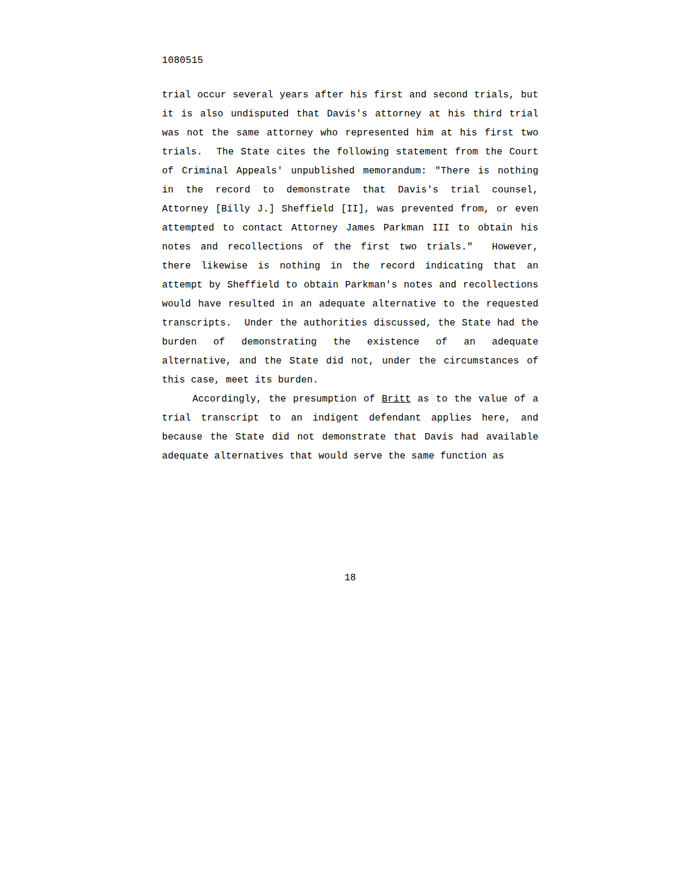1080515
trial occur several years after his first and second trials, but it is also undisputed that Davis's attorney at his third trial was not the same attorney who represented him at his first two trials. The State cites the following statement from the Court of Criminal Appeals' unpublished memorandum: "There is nothing in the record to demonstrate that Davis's trial counsel, Attorney [Billy J.] Sheffield [II], was prevented from, or even attempted to contact Attorney James Parkman III to obtain his notes and recollections of the first two trials." However, there likewise is nothing in the record indicating that an attempt by Sheffield to obtain Parkman's notes and recollections would have resulted in an adequate alternative to the requested transcripts. Under the authorities discussed, the State had the burden of demonstrating the existence of an adequate alternative, and the State did not, under the circumstances of this case, meet its burden.
Accordingly, the presumption of Britt as to the value of a trial transcript to an indigent defendant applies here, and because the State did not demonstrate that Davis had available adequate alternatives that would serve the same function as
18